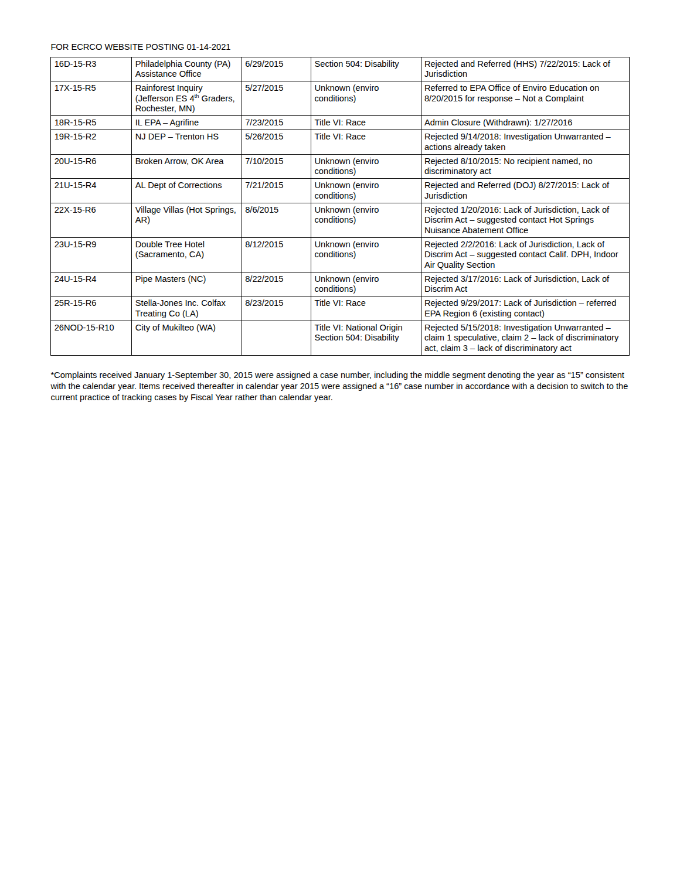FOR ECRCO WEBSITE POSTING 01-14-2021
| 16D-15-R3 | Philadelphia County (PA) Assistance Office | 6/29/2015 | Section 504: Disability | Rejected and Referred (HHS) 7/22/2015: Lack of Jurisdiction |
| 17X-15-R5 | Rainforest Inquiry (Jefferson ES 4 th Graders, Rochester, MN) | 5/27/2015 | Unknown (enviro conditions) | Referred to EPA Office of Enviro Education on 8/20/2015 for response – Not a Complaint |
| 18R-15-R5 | IL EPA – Agrifine | 7/23/2015 | Title VI: Race | Admin Closure (Withdrawn): 1/27/2016 |
| 19R-15-R2 | NJ DEP – Trenton HS | 5/26/2015 | Title VI: Race | Rejected 9/14/2018: Investigation Unwarranted – actions already taken |
| 20U-15-R6 | Broken Arrow, OK Area | 7/10/2015 | Unknown (enviro conditions) | Rejected 8/10/2015: No recipient named, no discriminatory act |
| 21U-15-R4 | AL Dept of Corrections | 7/21/2015 | Unknown (enviro conditions) | Rejected and Referred (DOJ) 8/27/2015: Lack of Jurisdiction |
| 22X-15-R6 | Village Villas (Hot Springs, AR) | 8/6/2015 | Unknown (enviro conditions) | Rejected 1/20/2016: Lack of Jurisdiction, Lack of Discrim Act – suggested contact Hot Springs Nuisance Abatement Office |
| 23U-15-R9 | Double Tree Hotel (Sacramento, CA) | 8/12/2015 | Unknown (enviro conditions) | Rejected 2/2/2016: Lack of Jurisdiction, Lack of Discrim Act – suggested contact Calif. DPH, Indoor Air Quality Section |
| 24U-15-R4 | Pipe Masters (NC) | 8/22/2015 | Unknown (enviro conditions) | Rejected 3/17/2016: Lack of Jurisdiction, Lack of Discrim Act |
| 25R-15-R6 | Stella-Jones Inc. Colfax Treating Co (LA) | 8/23/2015 | Title VI: Race | Rejected 9/29/2017: Lack of Jurisdiction – referred EPA Region 6 (existing contact) |
| 26NOD-15-R10 | City of Mukilteo (WA) | | Title VI: National Origin Section 504: Disability | Rejected 5/15/2018: Investigation Unwarranted – claim 1 speculative, claim 2 – lack of discriminatory act, claim 3 – lack of discriminatory act |
*Complaints received January 1-September 30, 2015 were assigned a case number, including the middle segment denoting the year as “15” consistent with the calendar year. Items received thereafter in calendar year 2015 were assigned a “16” case number in accordance with a decision to switch to the current practice of tracking cases by Fiscal Year rather than calendar year.